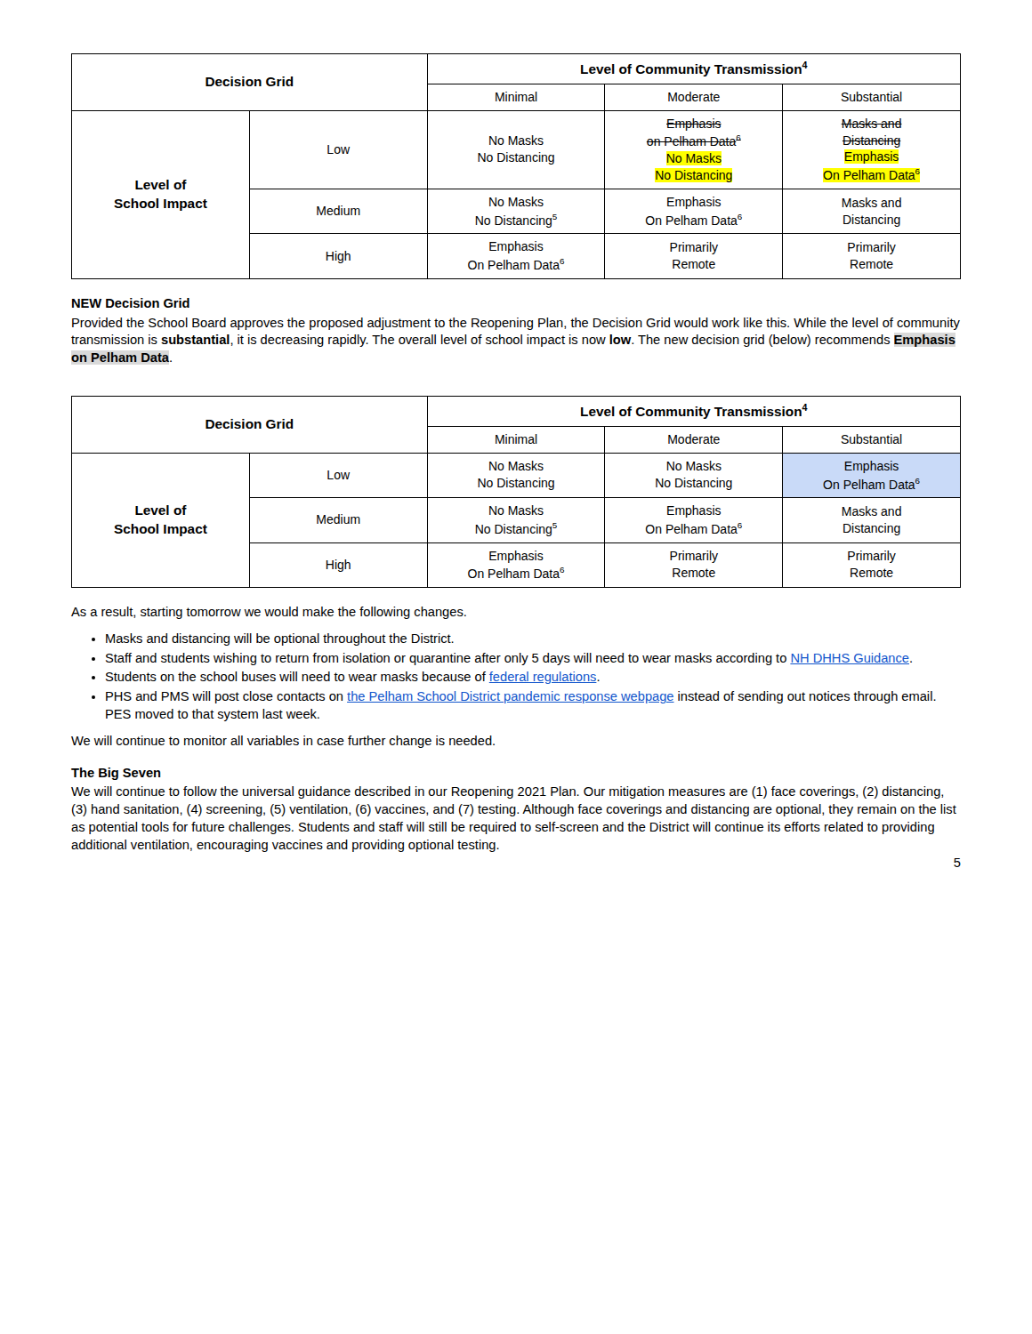| Decision Grid | Level of Community Transmission 4 |
| Minimal | Moderate | Substantial |
| Level of School Impact | Low | No Masks No Distancing | Emphasis on Pelham Data 6 No Masks No Distancing | Masks and Distancing Emphasis On Pelham Data 6 |
| Medium | No Masks No Distancing 5 | Emphasis On Pelham Data 6 | Masks and Distancing |
| High | Emphasis On Pelham Data 6 | Primarily Remote | Primarily Remote |
NEW Decision Grid
Provided the School Board approves the proposed adjustment to the Reopening Plan, the Decision Grid would work like this. While the level of community transmission is substantial, it is decreasing rapidly. The overall level of school impact is now low. The new decision grid (below) recommends Emphasis on Pelham Data.
| Decision Grid | Level of Community Transmission 4 |
| Minimal | Moderate | Substantial |
| Level of School Impact | Low | No Masks No Distancing | No Masks No Distancing | Emphasis On Pelham Data 6 |
| Medium | No Masks No Distancing 5 | Emphasis On Pelham Data 6 | Masks and Distancing |
| High | Emphasis On Pelham Data 6 | Primarily Remote | Primarily Remote |
As a result, starting tomorrow we would make the following changes.
Masks and distancing will be optional throughout the District.
Staff and students wishing to return from isolation or quarantine after only 5 days will need to wear masks according to NH DHHS Guidance.
Students on the school buses will need to wear masks because of federal regulations.
PHS and PMS will post close contacts on the Pelham School District pandemic response webpage instead of sending out notices through email. PES moved to that system last week.
We will continue to monitor all variables in case further change is needed.
The Big Seven
We will continue to follow the universal guidance described in our Reopening 2021 Plan. Our mitigation measures are (1) face coverings, (2) distancing, (3) hand sanitation, (4) screening, (5) ventilation, (6) vaccines, and (7) testing. Although face coverings and distancing are optional, they remain on the list as potential tools for future challenges. Students and staff will still be required to self-screen and the District will continue its efforts related to providing additional ventilation, encouraging vaccines and providing optional testing.
5